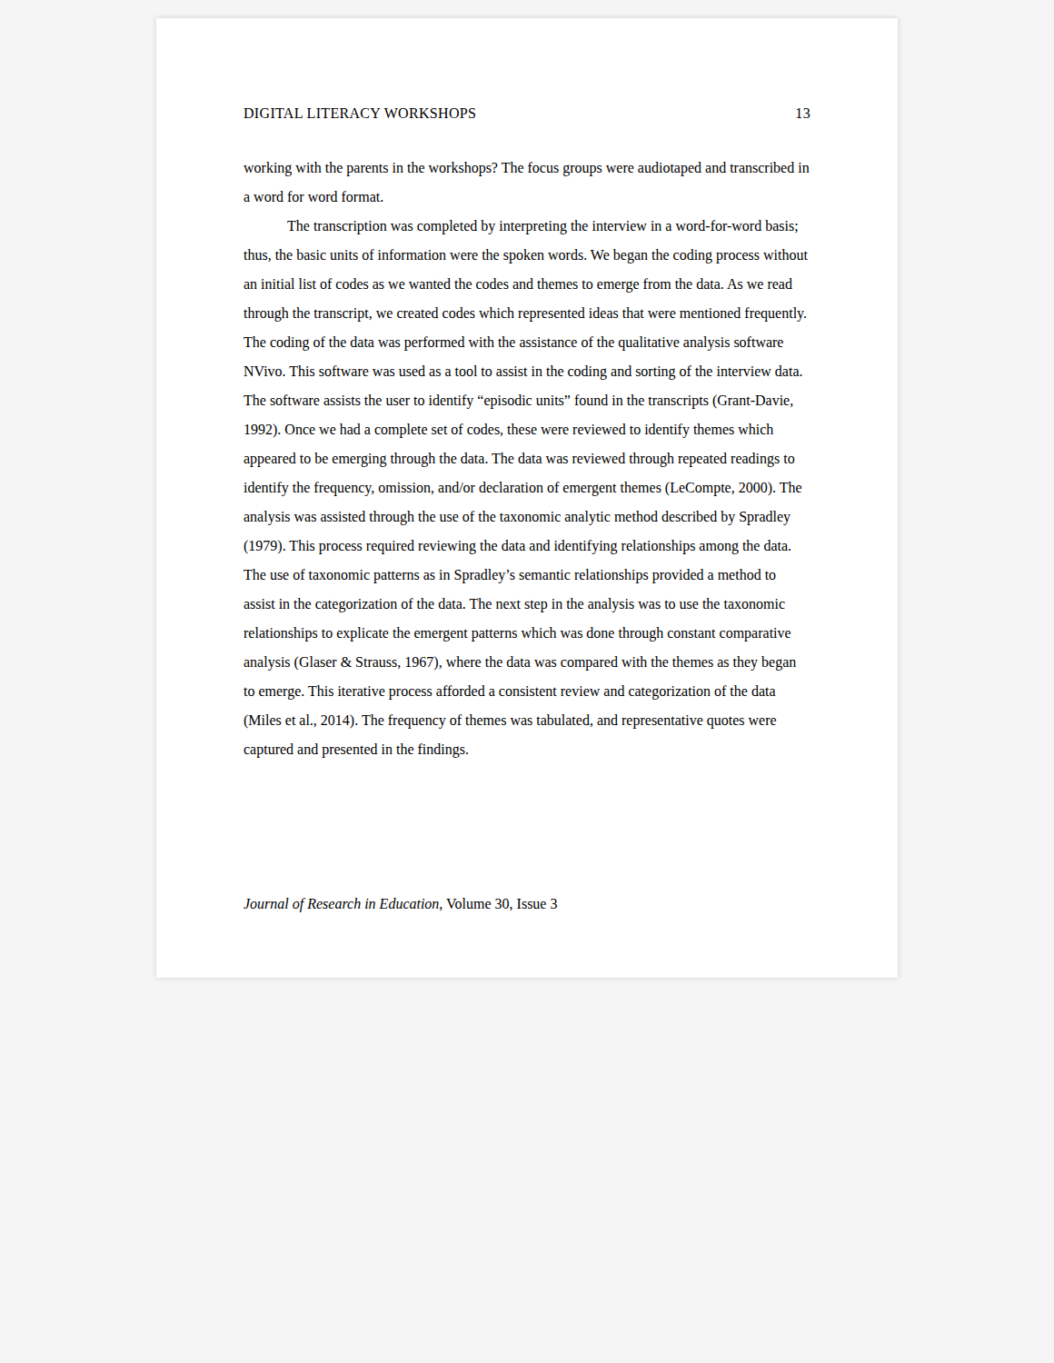Digital Literacy Workshops 13
working with the parents in the workshops? The focus groups were audiotaped and transcribed in a word for word format.
The transcription was completed by interpreting the interview in a word-for-word basis; thus, the basic units of information were the spoken words. We began the coding process without an initial list of codes as we wanted the codes and themes to emerge from the data. As we read through the transcript, we created codes which represented ideas that were mentioned frequently. The coding of the data was performed with the assistance of the qualitative analysis software NVivo. This software was used as a tool to assist in the coding and sorting of the interview data. The software assists the user to identify “episodic units” found in the transcripts (Grant-Davie, 1992). Once we had a complete set of codes, these were reviewed to identify themes which appeared to be emerging through the data. The data was reviewed through repeated readings to identify the frequency, omission, and/or declaration of emergent themes (LeCompte, 2000). The analysis was assisted through the use of the taxonomic analytic method described by Spradley (1979). This process required reviewing the data and identifying relationships among the data. The use of taxonomic patterns as in Spradley’s semantic relationships provided a method to assist in the categorization of the data. The next step in the analysis was to use the taxonomic relationships to explicate the emergent patterns which was done through constant comparative analysis (Glaser & Strauss, 1967), where the data was compared with the themes as they began to emerge. This iterative process afforded a consistent review and categorization of the data (Miles et al., 2014). The frequency of themes was tabulated, and representative quotes were captured and presented in the findings.
Journal of Research in Education, Volume 30, Issue 3